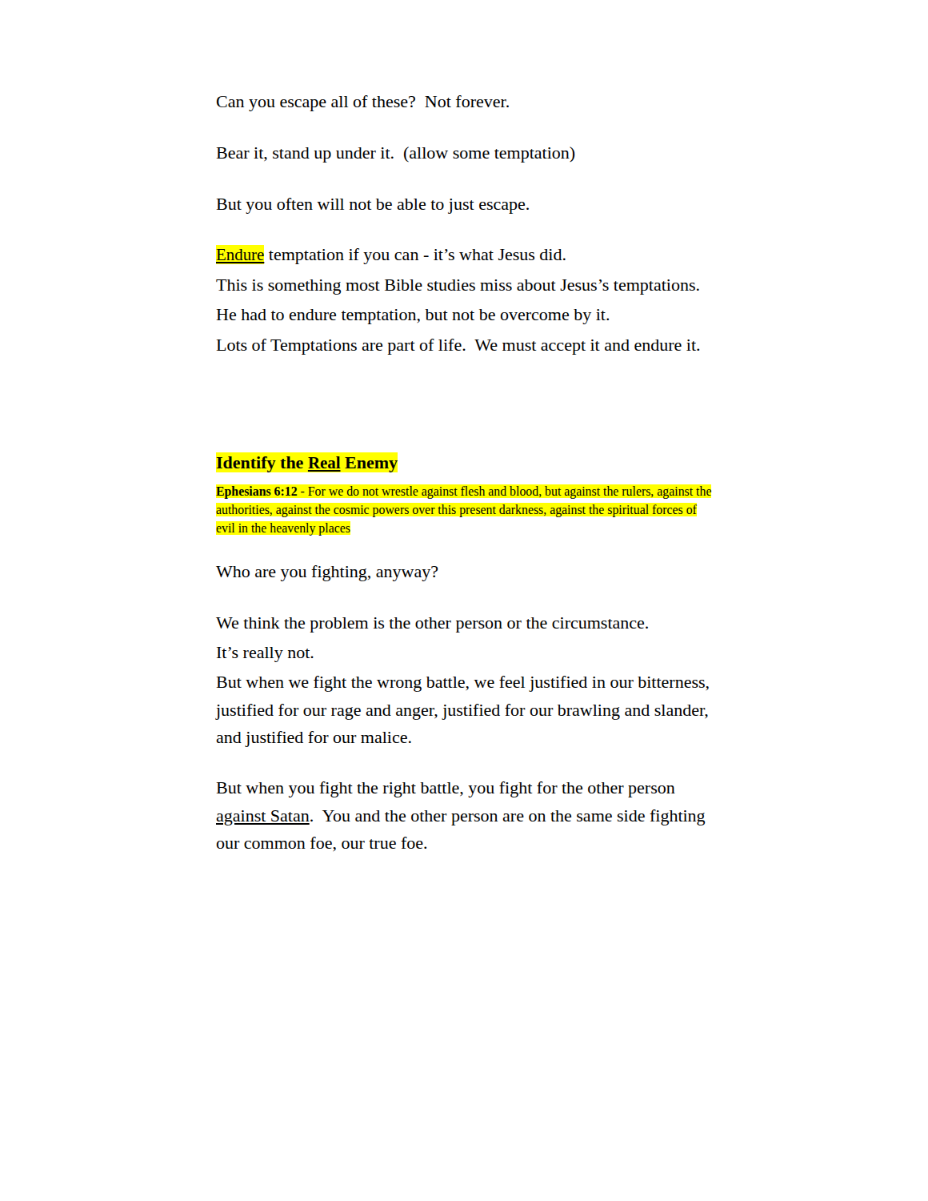Can you escape all of these? Not forever.
Bear it, stand up under it. (allow some temptation)
But you often will not be able to just escape.
Endure temptation if you can - it’s what Jesus did.
This is something most Bible studies miss about Jesus’s temptations.
He had to endure temptation, but not be overcome by it.
Lots of Temptations are part of life. We must accept it and endure it.
Identify the Real Enemy
Ephesians 6:12 - For we do not wrestle against flesh and blood, but against the rulers, against the authorities, against the cosmic powers over this present darkness, against the spiritual forces of evil in the heavenly places
Who are you fighting, anyway?
We think the problem is the other person or the circumstance.
It’s really not.
But when we fight the wrong battle, we feel justified in our bitterness, justified for our rage and anger, justified for our brawling and slander, and justified for our malice.
But when you fight the right battle, you fight for the other person against Satan. You and the other person are on the same side fighting our common foe, our true foe.